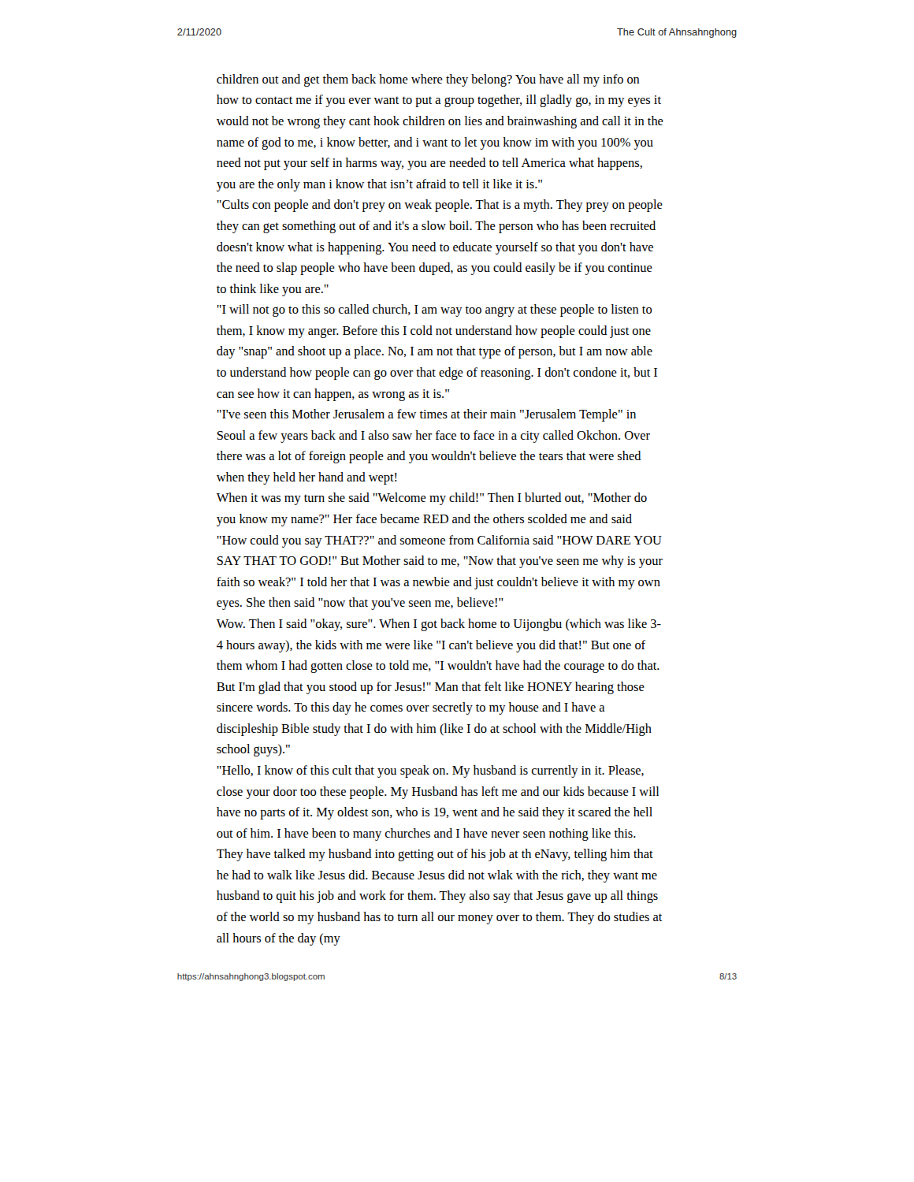2/11/2020 The Cult of Ahnsahnghong
children out and get them back home where they belong? You have all my info on how to contact me if you ever want to put a group together, ill gladly go, in my eyes it would not be wrong they cant hook children on lies and brainwashing and call it in the name of god to me, i know better, and i want to let you know im with you 100% you need not put your self in harms way, you are needed to tell America what happens, you are the only man i know that isn’t afraid to tell it like it is."
"Cults con people and don't prey on weak people. That is a myth. They prey on people they can get something out of and it's a slow boil. The person who has been recruited doesn't know what is happening. You need to educate yourself so that you don't have the need to slap people who have been duped, as you could easily be if you continue to think like you are."
"I will not go to this so called church, I am way too angry at these people to listen to them, I know my anger. Before this I cold not understand how people could just one day "snap" and shoot up a place. No, I am not that type of person, but I am now able to understand how people can go over that edge of reasoning. I don't condone it, but I can see how it can happen, as wrong as it is."
"I've seen this Mother Jerusalem a few times at their main "Jerusalem Temple" in Seoul a few years back and I also saw her face to face in a city called Okchon. Over there was a lot of foreign people and you wouldn't believe the tears that were shed when they held her hand and wept!
When it was my turn she said "Welcome my child!" Then I blurted out, "Mother do you know my name?" Her face became RED and the others scolded me and said "How could you say THAT??" and someone from California said "HOW DARE YOU SAY THAT TO GOD!" But Mother said to me, "Now that you've seen me why is your faith so weak?" I told her that I was a newbie and just couldn't believe it with my own eyes. She then said "now that you've seen me, believe!"
Wow. Then I said "okay, sure". When I got back home to Uijongbu (which was like 3-4 hours away), the kids with me were like "I can't believe you did that!" But one of them whom I had gotten close to told me, "I wouldn't have had the courage to do that. But I'm glad that you stood up for Jesus!" Man that felt like HONEY hearing those sincere words. To this day he comes over secretly to my house and I have a discipleship Bible study that I do with him (like I do at school with the Middle/High school guys)."
"Hello, I know of this cult that you speak on. My husband is currently in it. Please, close your door too these people. My Husband has left me and our kids because I will have no parts of it. My oldest son, who is 19, went and he said they it scared the hell out of him. I have been to many churches and I have never seen nothing like this. They have talked my husband into getting out of his job at th eNavy, telling him that he had to walk like Jesus did. Because Jesus did not wlak with the rich, they want me husband to quit his job and work for them. They also say that Jesus gave up all things of the world so my husband has to turn all our money over to them. They do studies at all hours of the day (my
https://ahnsahnghong3.blogspot.com 8/13